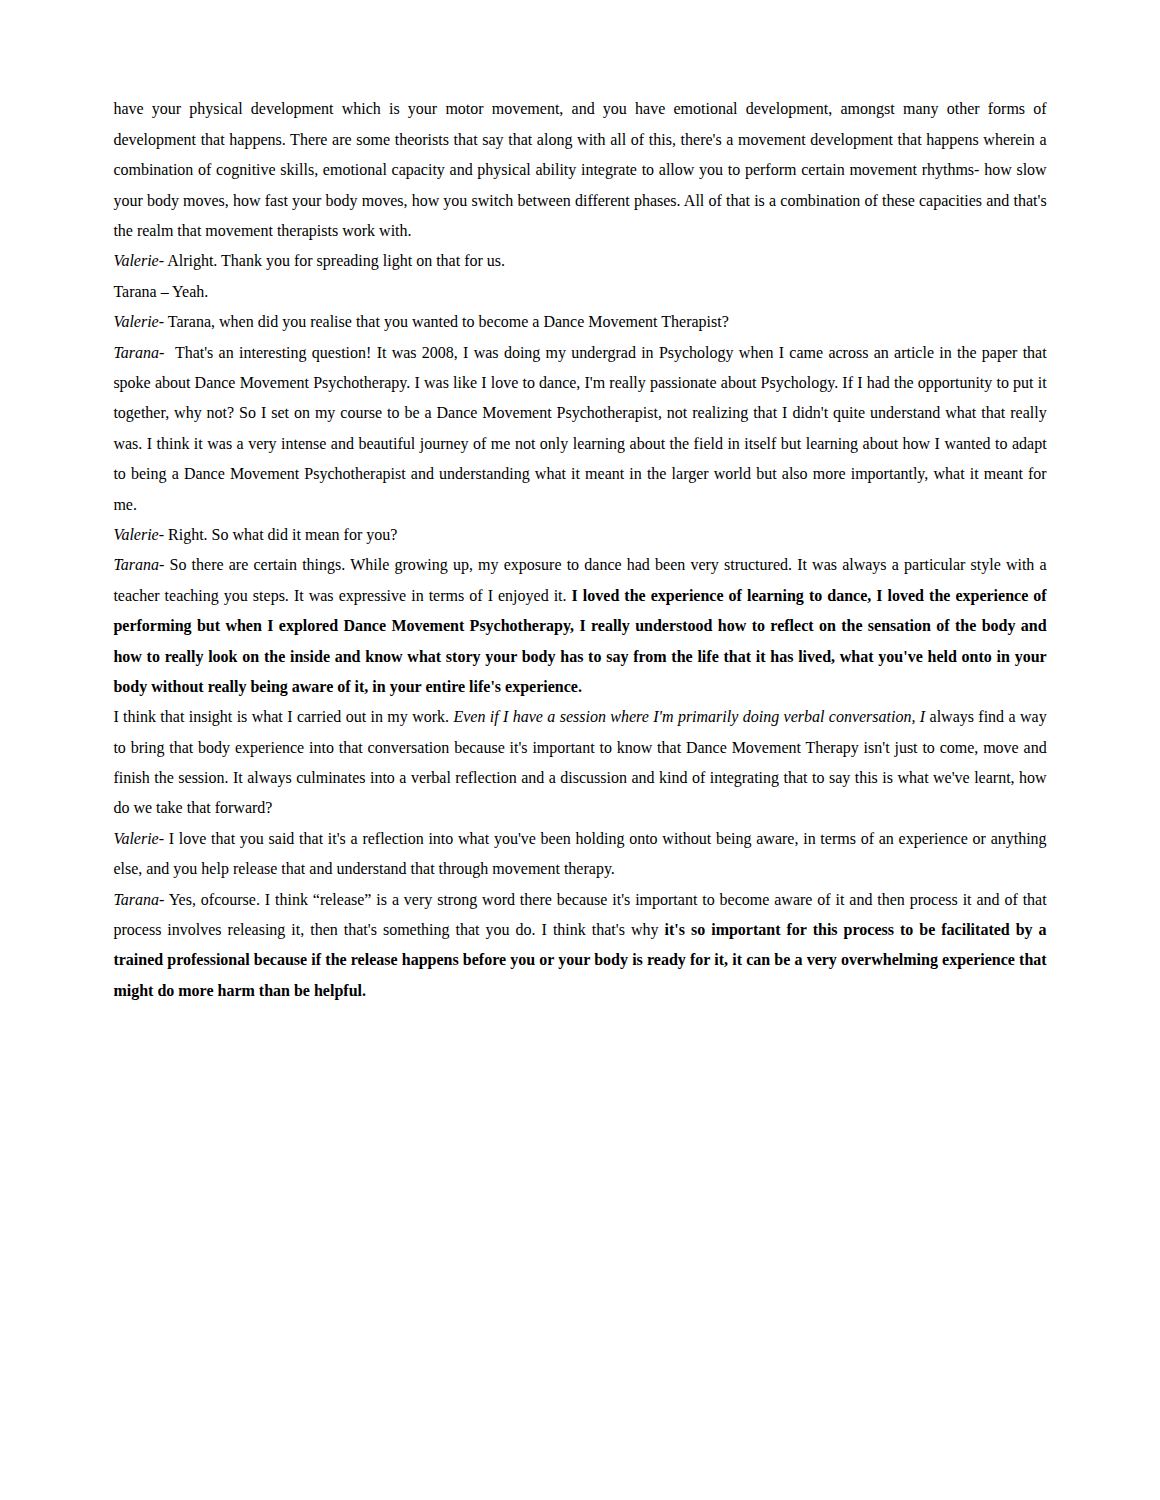have your physical development which is your motor movement, and you have emotional development, amongst many other forms of development that happens. There are some theorists that say that along with all of this, there's a movement development that happens wherein a combination of cognitive skills, emotional capacity and physical ability integrate to allow you to perform certain movement rhythms- how slow your body moves, how fast your body moves, how you switch between different phases. All of that is a combination of these capacities and that's the realm that movement therapists work with.
Valerie- Alright. Thank you for spreading light on that for us.
Tarana – Yeah.
Valerie- Tarana, when did you realise that you wanted to become a Dance Movement Therapist?
Tarana- That's an interesting question! It was 2008, I was doing my undergrad in Psychology when I came across an article in the paper that spoke about Dance Movement Psychotherapy. I was like I love to dance, I'm really passionate about Psychology. If I had the opportunity to put it together, why not? So I set on my course to be a Dance Movement Psychotherapist, not realizing that I didn't quite understand what that really was. I think it was a very intense and beautiful journey of me not only learning about the field in itself but learning about how I wanted to adapt to being a Dance Movement Psychotherapist and understanding what it meant in the larger world but also more importantly, what it meant for me.
Valerie- Right. So what did it mean for you?
Tarana- So there are certain things. While growing up, my exposure to dance had been very structured. It was always a particular style with a teacher teaching you steps. It was expressive in terms of I enjoyed it. I loved the experience of learning to dance, I loved the experience of performing but when I explored Dance Movement Psychotherapy, I really understood how to reflect on the sensation of the body and how to really look on the inside and know what story your body has to say from the life that it has lived, what you've held onto in your body without really being aware of it, in your entire life's experience.
I think that insight is what I carried out in my work. Even if I have a session where I'm primarily doing verbal conversation, I always find a way to bring that body experience into that conversation because it's important to know that Dance Movement Therapy isn't just to come, move and finish the session. It always culminates into a verbal reflection and a discussion and kind of integrating that to say this is what we've learnt, how do we take that forward?
Valerie- I love that you said that it's a reflection into what you've been holding onto without being aware, in terms of an experience or anything else, and you help release that and understand that through movement therapy.
Tarana- Yes, ofcourse. I think “release” is a very strong word there because it's important to become aware of it and then process it and of that process involves releasing it, then that's something that you do. I think that's why it's so important for this process to be facilitated by a trained professional because if the release happens before you or your body is ready for it, it can be a very overwhelming experience that might do more harm than be helpful.